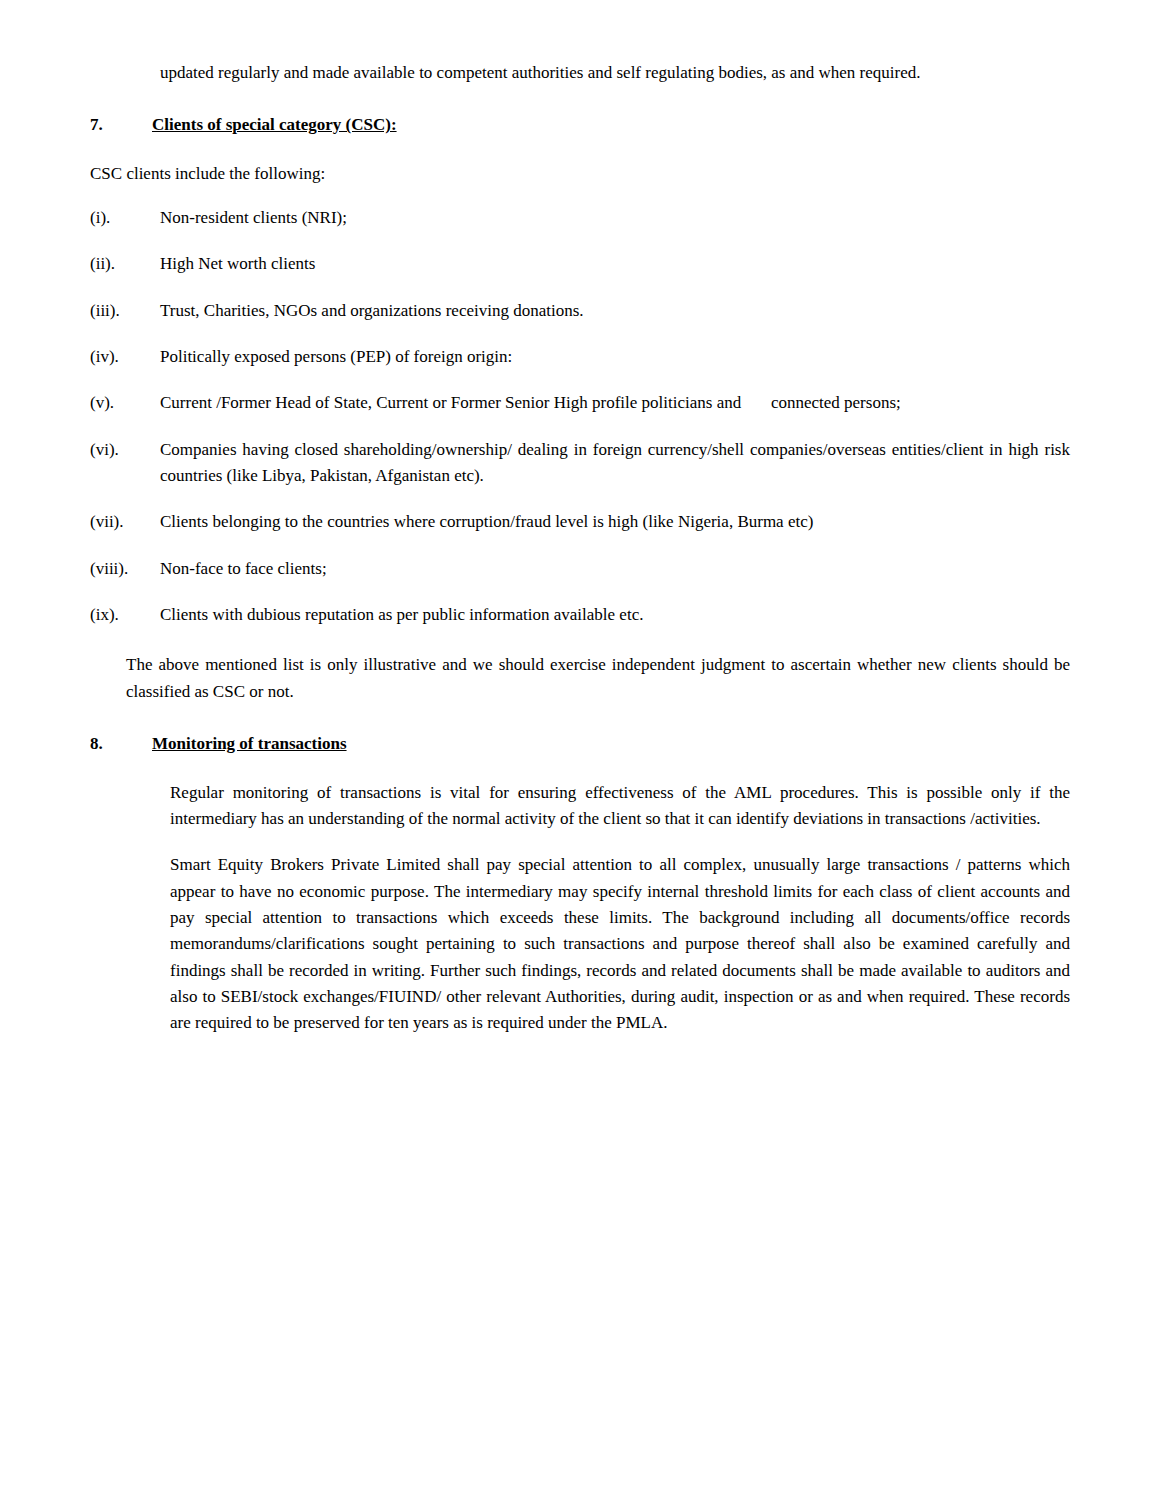updated regularly and made available to competent authorities and self regulating bodies, as and when required.
7. Clients of special category (CSC):
CSC clients include the following:
(i).
Non-resident clients (NRI);
(ii).
High Net worth clients
(iii).
Trust, Charities, NGOs and organizations receiving donations.
(iv).
Politically exposed persons (PEP) of foreign origin:
(v).
Current /Former Head of State, Current or Former Senior High profile politicians and connected persons;
(vi).
Companies having closed shareholding/ownership/ dealing in foreign currency/shell companies/overseas entities/client in high risk countries (like Libya, Pakistan, Afganistan etc).
(vii).
Clients belonging to the countries where corruption/fraud level is high (like Nigeria, Burma etc)
(viii).
Non-face to face clients;
(ix).
Clients with dubious reputation as per public information available etc.
The above mentioned list is only illustrative and we should exercise independent judgment to ascertain whether new clients should be classified as CSC or not.
8. Monitoring of transactions
Regular monitoring of transactions is vital for ensuring effectiveness of the AML procedures. This is possible only if the intermediary has an understanding of the normal activity of the client so that it can identify deviations in transactions /activities.
Smart Equity Brokers Private Limited shall pay special attention to all complex, unusually large transactions / patterns which appear to have no economic purpose. The intermediary may specify internal threshold limits for each class of client accounts and pay special attention to transactions which exceeds these limits. The background including all documents/office records memorandums/clarifications sought pertaining to such transactions and purpose thereof shall also be examined carefully and findings shall be recorded in writing. Further such findings, records and related documents shall be made available to auditors and also to SEBI/stock exchanges/FIUIND/ other relevant Authorities, during audit, inspection or as and when required. These records are required to be preserved for ten years as is required under the PMLA.